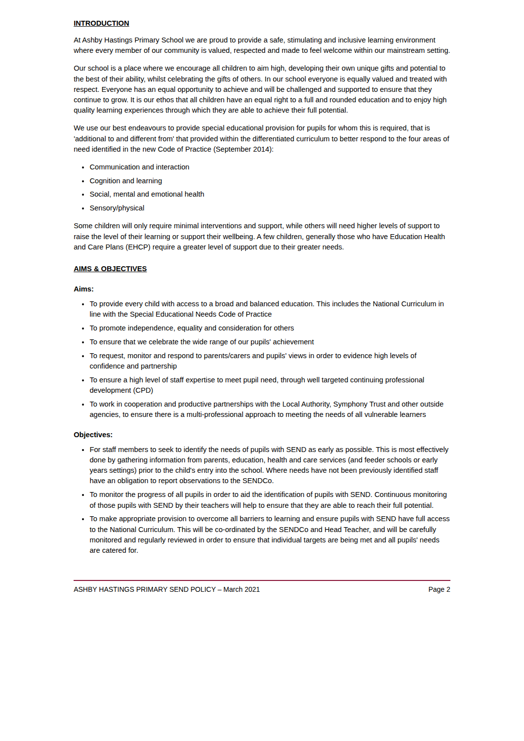INTRODUCTION
At Ashby Hastings Primary School we are proud to provide a safe, stimulating and inclusive learning environment where every member of our community is valued, respected and made to feel welcome within our mainstream setting.
Our school is a place where we encourage all children to aim high, developing their own unique gifts and potential to the best of their ability, whilst celebrating the gifts of others. In our school everyone is equally valued and treated with respect. Everyone has an equal opportunity to achieve and will be challenged and supported to ensure that they continue to grow. It is our ethos that all children have an equal right to a full and rounded education and to enjoy high quality learning experiences through which they are able to achieve their full potential.
We use our best endeavours to provide special educational provision for pupils for whom this is required, that is 'additional to and different from' that provided within the differentiated curriculum to better respond to the four areas of need identified in the new Code of Practice (September 2014):
Communication and interaction
Cognition and learning
Social, mental and emotional health
Sensory/physical
Some children will only require minimal interventions and support, while others will need higher levels of support to raise the level of their learning or support their wellbeing. A few children, generally those who have Education Health and Care Plans (EHCP) require a greater level of support due to their greater needs.
AIMS & OBJECTIVES
Aims:
To provide every child with access to a broad and balanced education. This includes the National Curriculum in line with the Special Educational Needs Code of Practice
To promote independence, equality and consideration for others
To ensure that we celebrate the wide range of our pupils' achievement
To request, monitor and respond to parents/carers and pupils' views in order to evidence high levels of confidence and partnership
To ensure a high level of staff expertise to meet pupil need, through well targeted continuing professional development (CPD)
To work in cooperation and productive partnerships with the Local Authority, Symphony Trust and other outside agencies, to ensure there is a multi-professional approach to meeting the needs of all vulnerable learners
Objectives:
For staff members to seek to identify the needs of pupils with SEND as early as possible. This is most effectively done by gathering information from parents, education, health and care services (and feeder schools or early years settings) prior to the child's entry into the school. Where needs have not been previously identified staff have an obligation to report observations to the SENDCo.
To monitor the progress of all pupils in order to aid the identification of pupils with SEND. Continuous monitoring of those pupils with SEND by their teachers will help to ensure that they are able to reach their full potential.
To make appropriate provision to overcome all barriers to learning and ensure pupils with SEND have full access to the National Curriculum. This will be co-ordinated by the SENDCo and Head Teacher, and will be carefully monitored and regularly reviewed in order to ensure that individual targets are being met and all pupils' needs are catered for.
ASHBY HASTINGS PRIMARY SEND POLICY – March 2021 Page 2